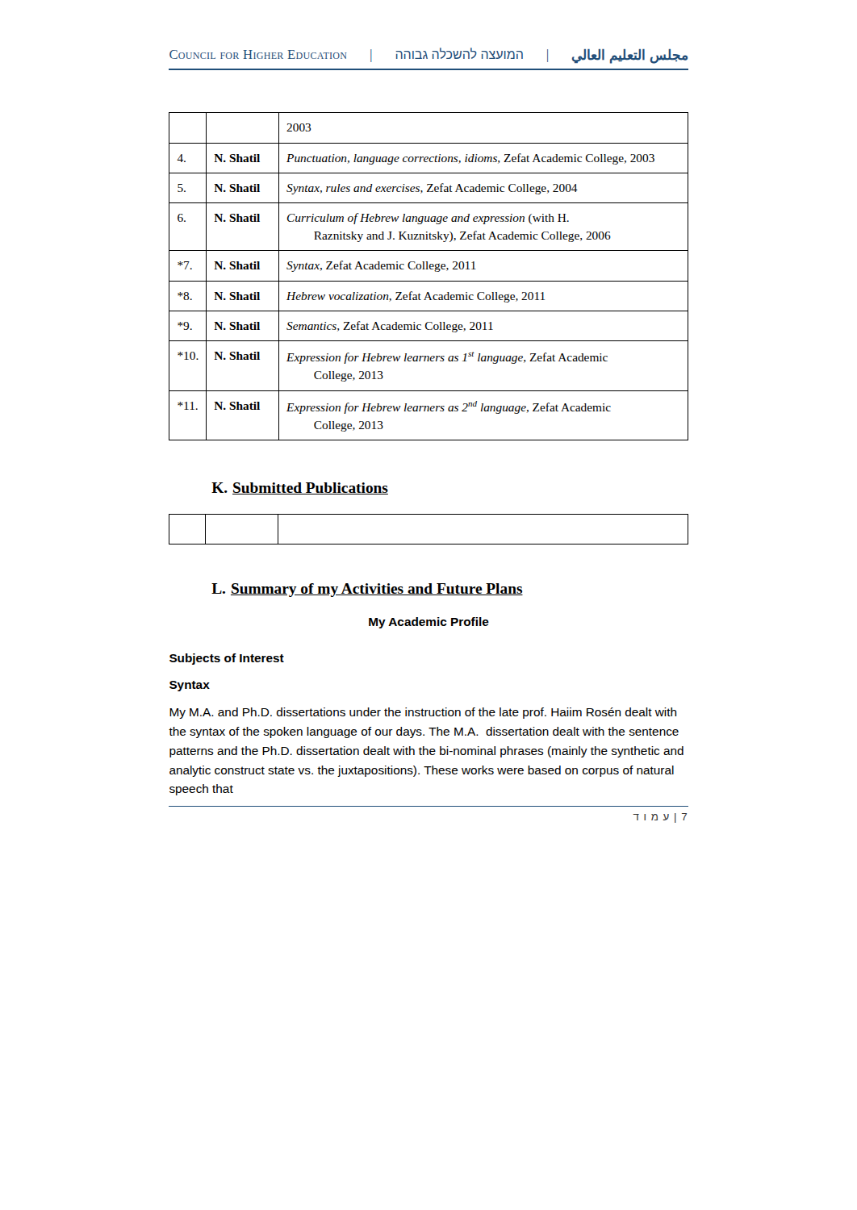Council for Higher Education | המועצה להשכלה גבוהה | مجلس التعليم العالي
| | | 2003 |
| 4. | N. Shatil | Punctuation, language corrections, idioms , Zefat Academic College, 2003 |
| 5. | N. Shatil | Syntax, rules and exercises , Zefat Academic College, 2004 |
| 6. | N. Shatil | Curriculum of Hebrew language and expression (with H. Raznitsky and J. Kuznitsky), Zefat Academic College, 2006 |
| *7. | N. Shatil | Syntax , Zefat Academic College, 2011 |
| *8. | N. Shatil | Hebrew vocalization , Zefat Academic College, 2011 |
| *9. | N. Shatil | Semantics , Zefat Academic College, 2011 |
| *10. | N. Shatil | Expression for Hebrew learners as 1 st language , Zefat Academic College, 2013 |
| *11. | N. Shatil | Expression for Hebrew learners as 2 nd language , Zefat Academic College, 2013 |
K. Submitted Publications
L. Summary of my Activities and Future Plans
My Academic Profile
Subjects of Interest
Syntax
My M.A. and Ph.D. dissertations under the instruction of the late prof. Haiim Rosén dealt with the syntax of the spoken language of our days. The M.A. dissertation dealt with the sentence patterns and the Ph.D. dissertation dealt with the bi-nominal phrases (mainly the synthetic and analytic construct state vs. the juxtapositions). These works were based on corpus of natural speech that
7 | ע מ ו ד